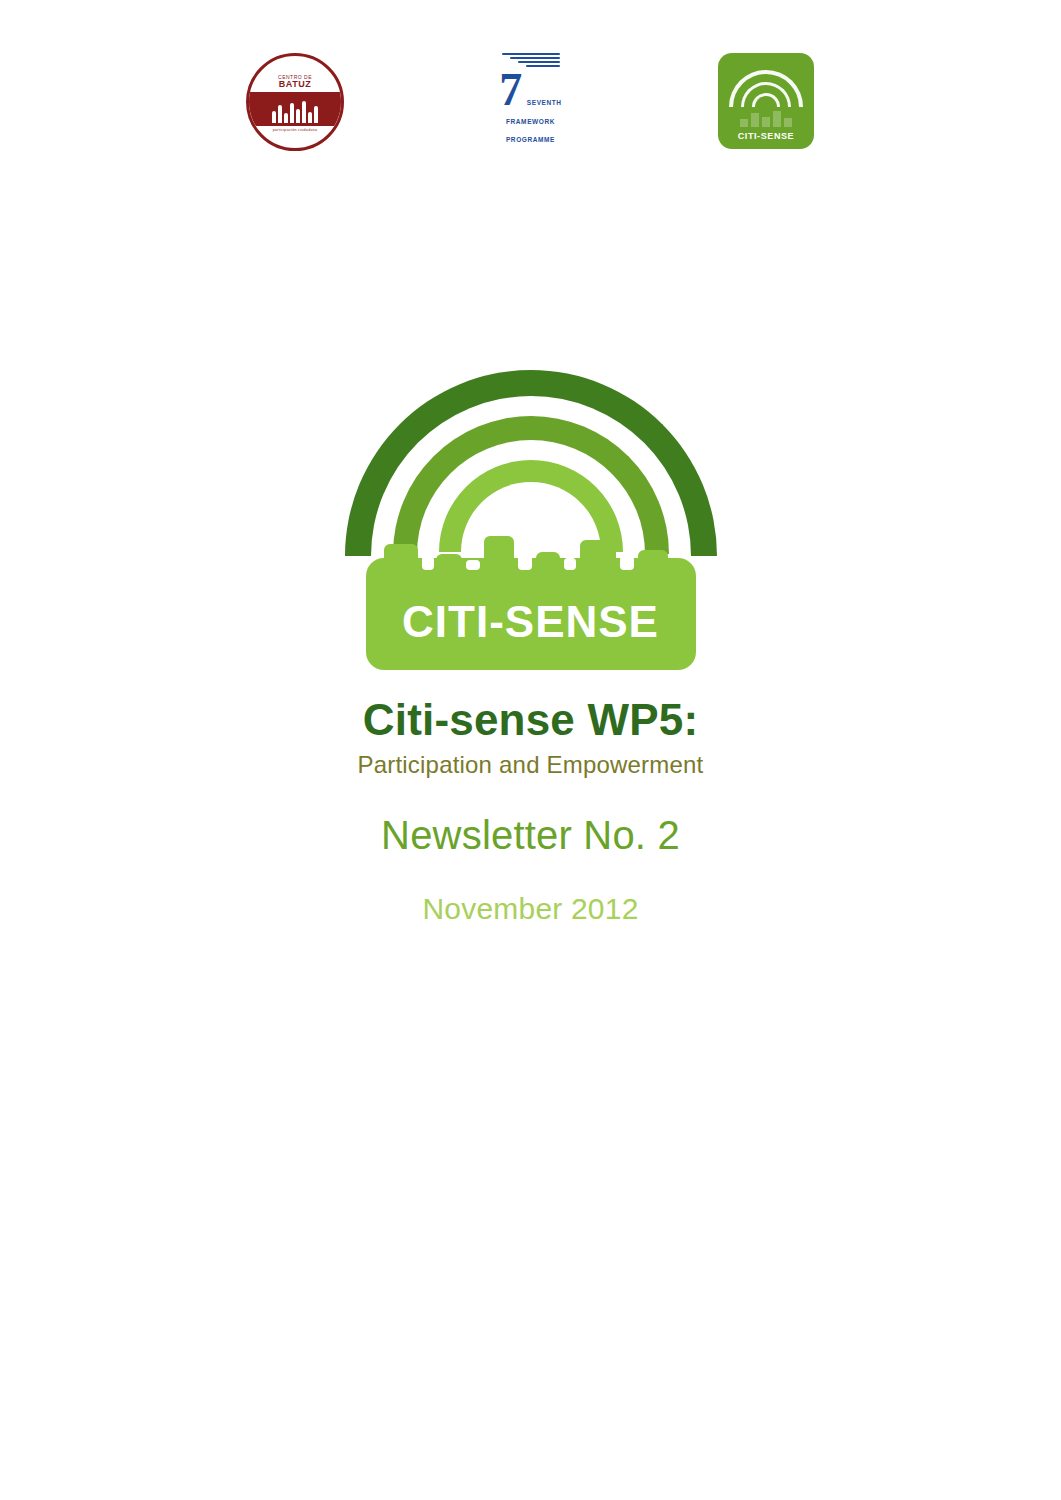Centro de BATUZ participación ciudadana
7 Seventh Framework
Programme
CITI-SENSE
CITI-SENSE
Citi-sense WP5:
Participation and Empowerment
Newsletter No. 2
November 2012